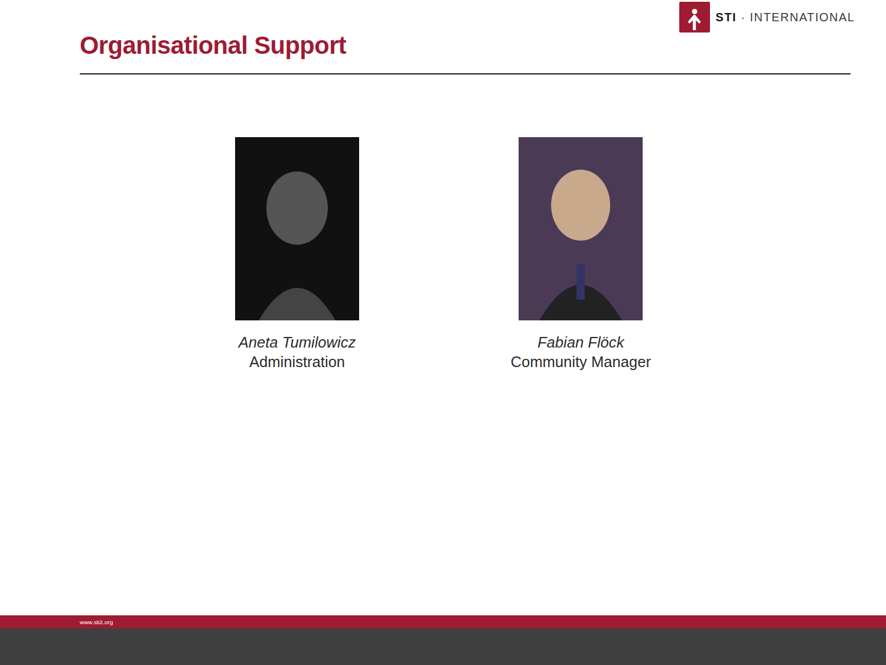Organisational Support
STI · INTERNATIONAL
Aneta Tumilowicz
Administration
Fabian Flöck
Community Manager
www.sti2.org